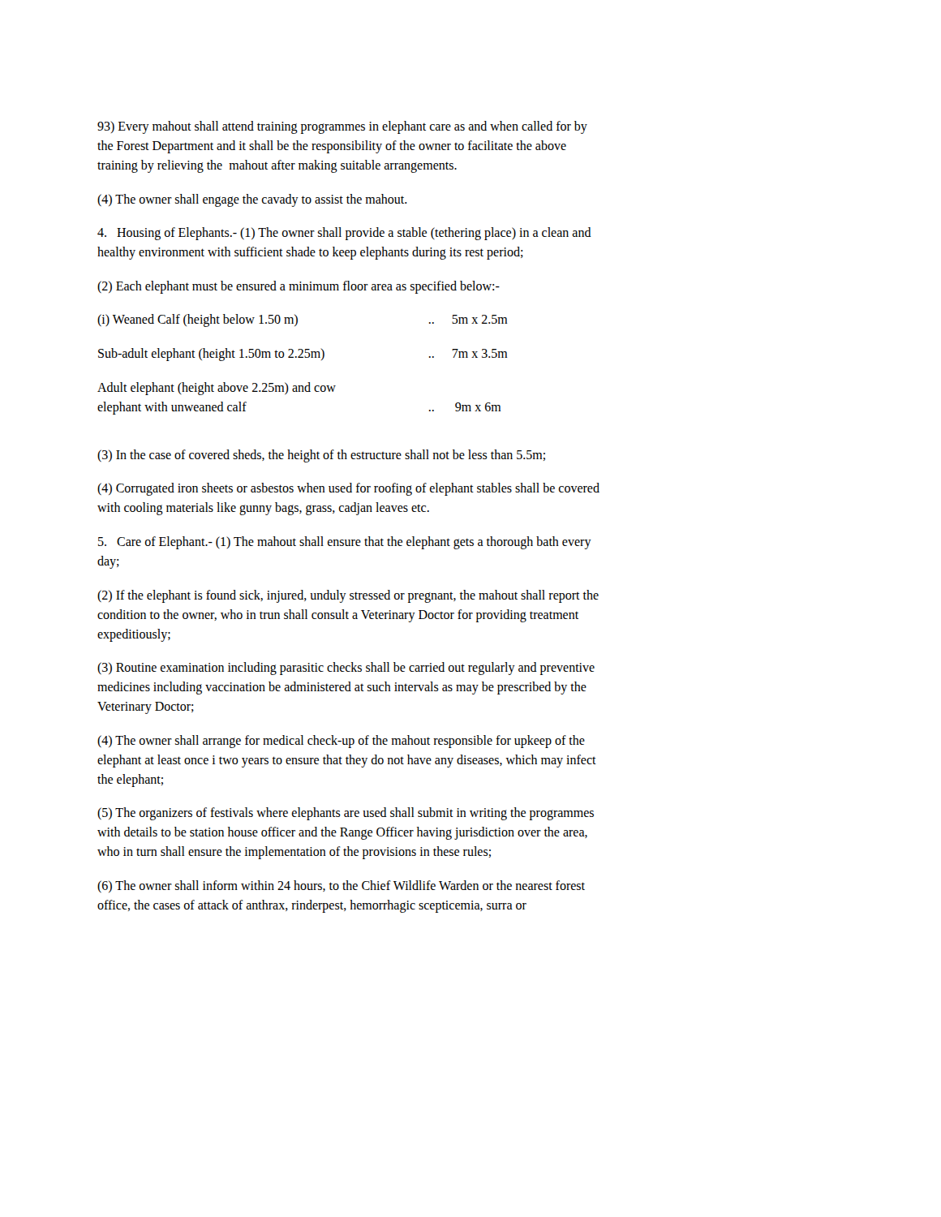93) Every mahout shall attend training programmes in elephant care as and when called for by the Forest Department and it shall be the responsibility of the owner to facilitate the above training by relieving the mahout after making suitable arrangements.
(4) The owner shall engage the cavady to assist the mahout.
4. Housing of Elephants.- (1) The owner shall provide a stable (tethering place) in a clean and healthy environment with sufficient shade to keep elephants during its rest period;
(2) Each elephant must be ensured a minimum floor area as specified below:-
| (i) Weaned Calf (height below 1.50 m) | .. | 5m x 2.5m |
| Sub-adult elephant (height 1.50m to 2.25m) | .. | 7m x 3.5m |
| Adult elephant (height above 2.25m) and cow elephant with unweaned calf | .. | 9m x 6m |
(3) In the case of covered sheds, the height of th estructure shall not be less than 5.5m;
(4) Corrugated iron sheets or asbestos when used for roofing of elephant stables shall be covered with cooling materials like gunny bags, grass, cadjan leaves etc.
5. Care of Elephant.- (1) The mahout shall ensure that the elephant gets a thorough bath every day;
(2) If the elephant is found sick, injured, unduly stressed or pregnant, the mahout shall report the condition to the owner, who in trun shall consult a Veterinary Doctor for providing treatment expeditiously;
(3) Routine examination including parasitic checks shall be carried out regularly and preventive medicines including vaccination be administered at such intervals as may be prescribed by the Veterinary Doctor;
(4) The owner shall arrange for medical check-up of the mahout responsible for upkeep of the elephant at least once i two years to ensure that they do not have any diseases, which may infect the elephant;
(5) The organizers of festivals where elephants are used shall submit in writing the programmes with details to be station house officer and the Range Officer having jurisdiction over the area, who in turn shall ensure the implementation of the provisions in these rules;
(6) The owner shall inform within 24 hours, to the Chief Wildlife Warden or the nearest forest office, the cases of attack of anthrax, rinderpest, hemorrhagic scepticemia, surra or